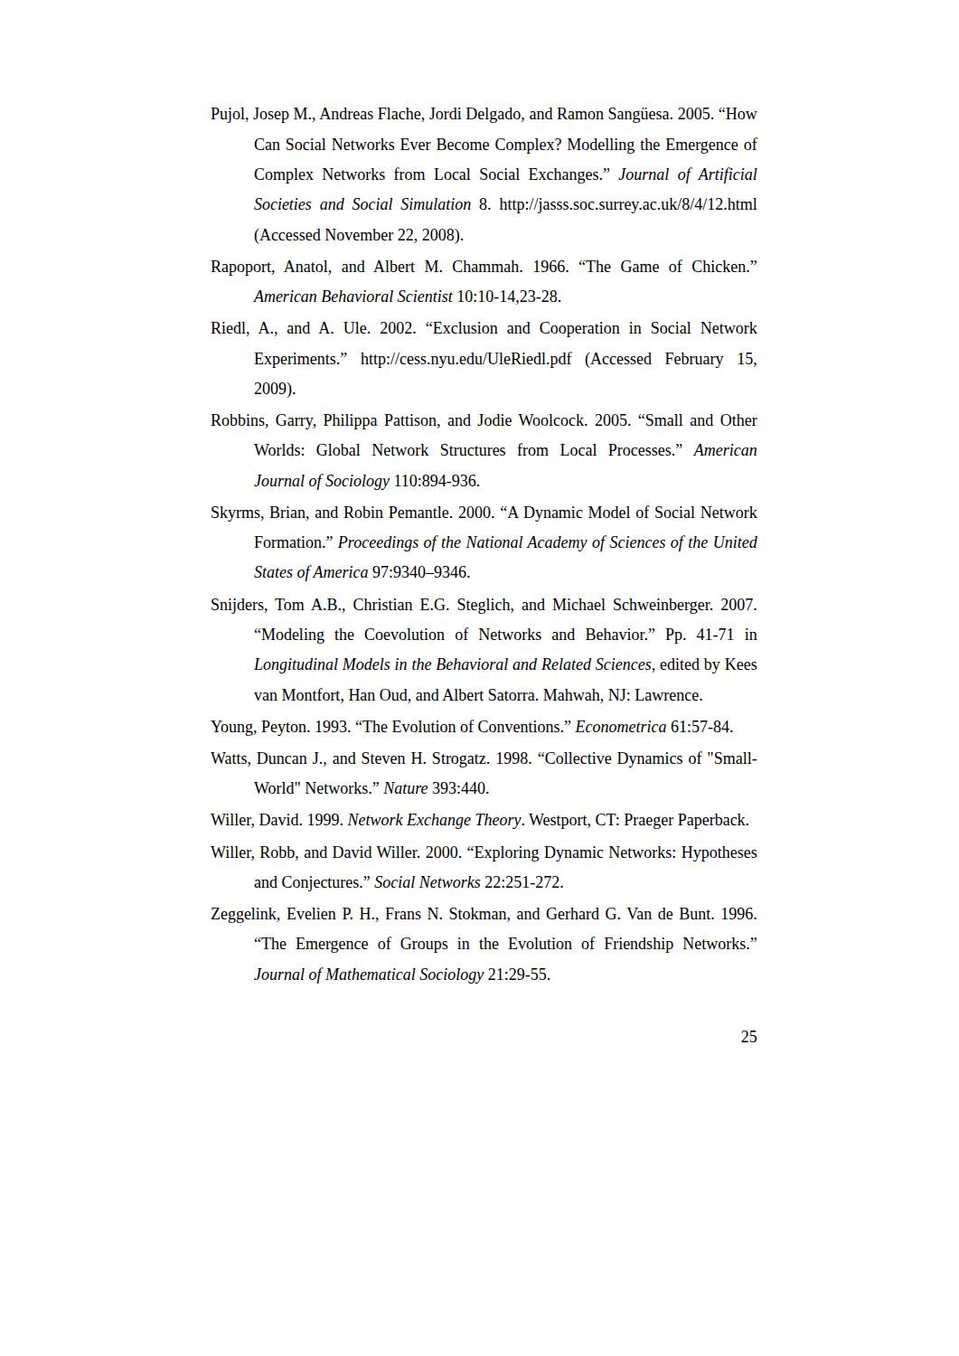Pujol, Josep M., Andreas Flache, Jordi Delgado, and Ramon Sangüesa. 2005. “How Can Social Networks Ever Become Complex? Modelling the Emergence of Complex Networks from Local Social Exchanges.” Journal of Artificial Societies and Social Simulation 8. http://jasss.soc.surrey.ac.uk/8/4/12.html (Accessed November 22, 2008).
Rapoport, Anatol, and Albert M. Chammah. 1966. “The Game of Chicken.” American Behavioral Scientist 10:10-14,23-28.
Riedl, A., and A. Ule. 2002. “Exclusion and Cooperation in Social Network Experiments.” http://cess.nyu.edu/UleRiedl.pdf (Accessed February 15, 2009).
Robbins, Garry, Philippa Pattison, and Jodie Woolcock. 2005. “Small and Other Worlds: Global Network Structures from Local Processes.” American Journal of Sociology 110:894-936.
Skyrms, Brian, and Robin Pemantle. 2000. “A Dynamic Model of Social Network Formation.” Proceedings of the National Academy of Sciences of the United States of America 97:9340–9346.
Snijders, Tom A.B., Christian E.G. Steglich, and Michael Schweinberger. 2007. “Modeling the Coevolution of Networks and Behavior.” Pp. 41-71 in Longitudinal Models in the Behavioral and Related Sciences, edited by Kees van Montfort, Han Oud, and Albert Satorra. Mahwah, NJ: Lawrence.
Young, Peyton. 1993. “The Evolution of Conventions.” Econometrica 61:57-84.
Watts, Duncan J., and Steven H. Strogatz. 1998. “Collective Dynamics of "Small-World" Networks.” Nature 393:440.
Willer, David. 1999. Network Exchange Theory. Westport, CT: Praeger Paperback.
Willer, Robb, and David Willer. 2000. “Exploring Dynamic Networks: Hypotheses and Conjectures.” Social Networks 22:251-272.
Zeggelink, Evelien P. H., Frans N. Stokman, and Gerhard G. Van de Bunt. 1996. “The Emergence of Groups in the Evolution of Friendship Networks.” Journal of Mathematical Sociology 21:29-55.
25